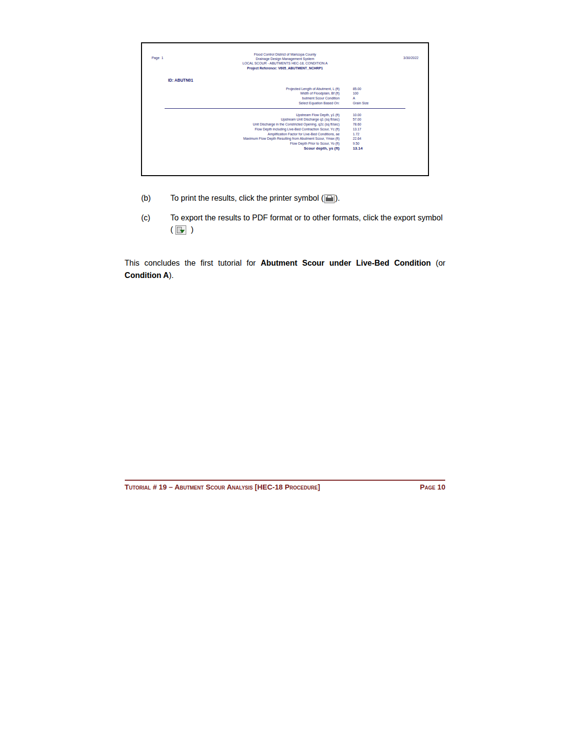Page 1
Flood Control District of Maricopa County
Drainage Design Management System
LOCAL SCOUR - ABUTMENTS HEC-18, CONDITION A
Project Reference: V605_ABUTMENT_NCHRP1
3/30/2022
ID: ABUTN01
| Projected Length of Abutment, L (ft) | 85.00 |
| Width of Floodplain, Bf (ft) | 100 |
| butment Scour Condition | A |
| Select Equation Based On: | Grain Size |
| Upstream Flow Depth, y1 (ft) | 10.00 |
| Upstream Unit Discharge q1 (sq ft/sec) | 57.00 |
| Unit Discharge in the Constricted Opening, q2c (sq ft/sec) | 78.60 |
| Flow Depth including Live-Bed Contraction Scour, Yc (ft) | 13.17 |
| Amplification Factor for Live-Bed Conditions, ae | 1.72 |
| Maximum Flow Depth Resulting from Abutment Scour, Ymax (ft) | 22.64 |
| Flow Depth Prior to Scour, Yo (ft) | 9.50 |
| Scour depth, ys (ft) | 13.14 |
(b)
To print the results, click the printer symbol ( ).
(c)
To export the results to PDF format or to other formats, click the export symbol ( )
This concludes the first tutorial for Abutment Scour under Live-Bed Condition (or Condition A).
Tutorial # 19 – Abutment Scour Analysis [HEC-18 Procedure]
Page 10